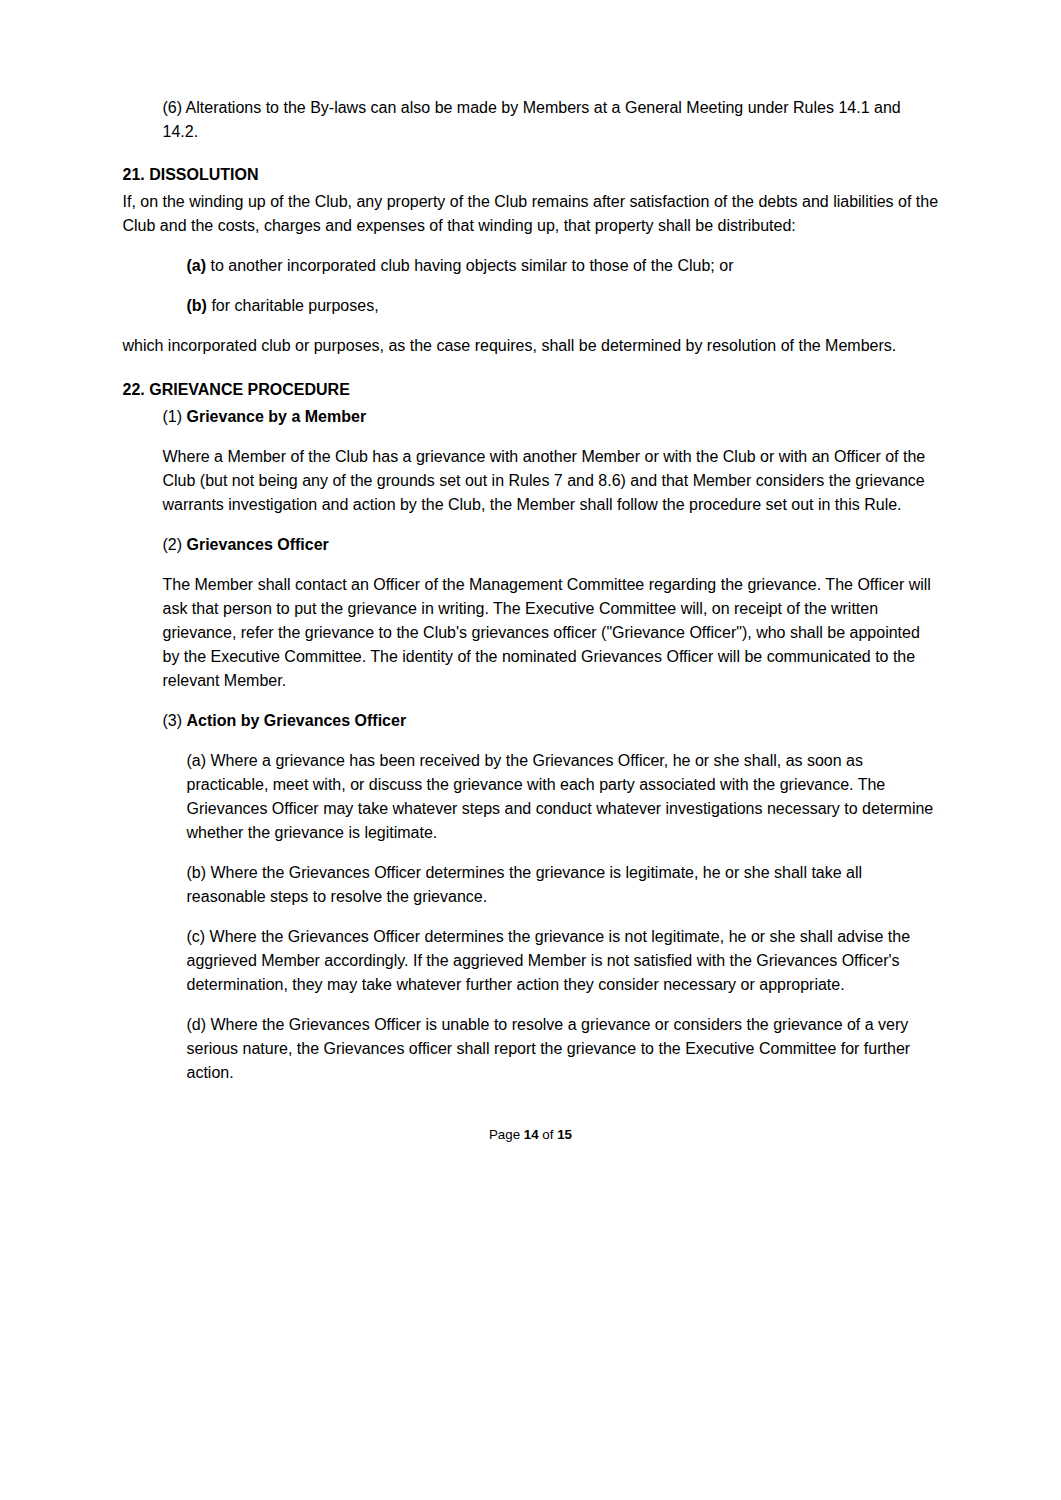(6) Alterations to the By-laws can also be made by Members at a General Meeting under Rules 14.1 and 14.2.
21. DISSOLUTION
If, on the winding up of the Club, any property of the Club remains after satisfaction of the debts and liabilities of the Club and the costs, charges and expenses of that winding up, that property shall be distributed:
(a) to another incorporated club having objects similar to those of the Club; or
(b) for charitable purposes,
which incorporated club or purposes, as the case requires, shall be determined by resolution of the Members.
22. GRIEVANCE PROCEDURE
(1) Grievance by a Member
Where a Member of the Club has a grievance with another Member or with the Club or with an Officer of the Club (but not being any of the grounds set out in Rules 7 and 8.6) and that Member considers the grievance warrants investigation and action by the Club, the Member shall follow the procedure set out in this Rule.
(2) Grievances Officer
The Member shall contact an Officer of the Management Committee regarding the grievance. The Officer will ask that person to put the grievance in writing. The Executive Committee will, on receipt of the written grievance, refer the grievance to the Club's grievances officer ("Grievance Officer"), who shall be appointed by the Executive Committee. The identity of the nominated Grievances Officer will be communicated to the relevant Member.
(3) Action by Grievances Officer
(a) Where a grievance has been received by the Grievances Officer, he or she shall, as soon as practicable, meet with, or discuss the grievance with each party associated with the grievance. The Grievances Officer may take whatever steps and conduct whatever investigations necessary to determine whether the grievance is legitimate.
(b) Where the Grievances Officer determines the grievance is legitimate, he or she shall take all reasonable steps to resolve the grievance.
(c) Where the Grievances Officer determines the grievance is not legitimate, he or she shall advise the aggrieved Member accordingly. If the aggrieved Member is not satisfied with the Grievances Officer's determination, they may take whatever further action they consider necessary or appropriate.
(d) Where the Grievances Officer is unable to resolve a grievance or considers the grievance of a very serious nature, the Grievances officer shall report the grievance to the Executive Committee for further action.
Page 14 of 15